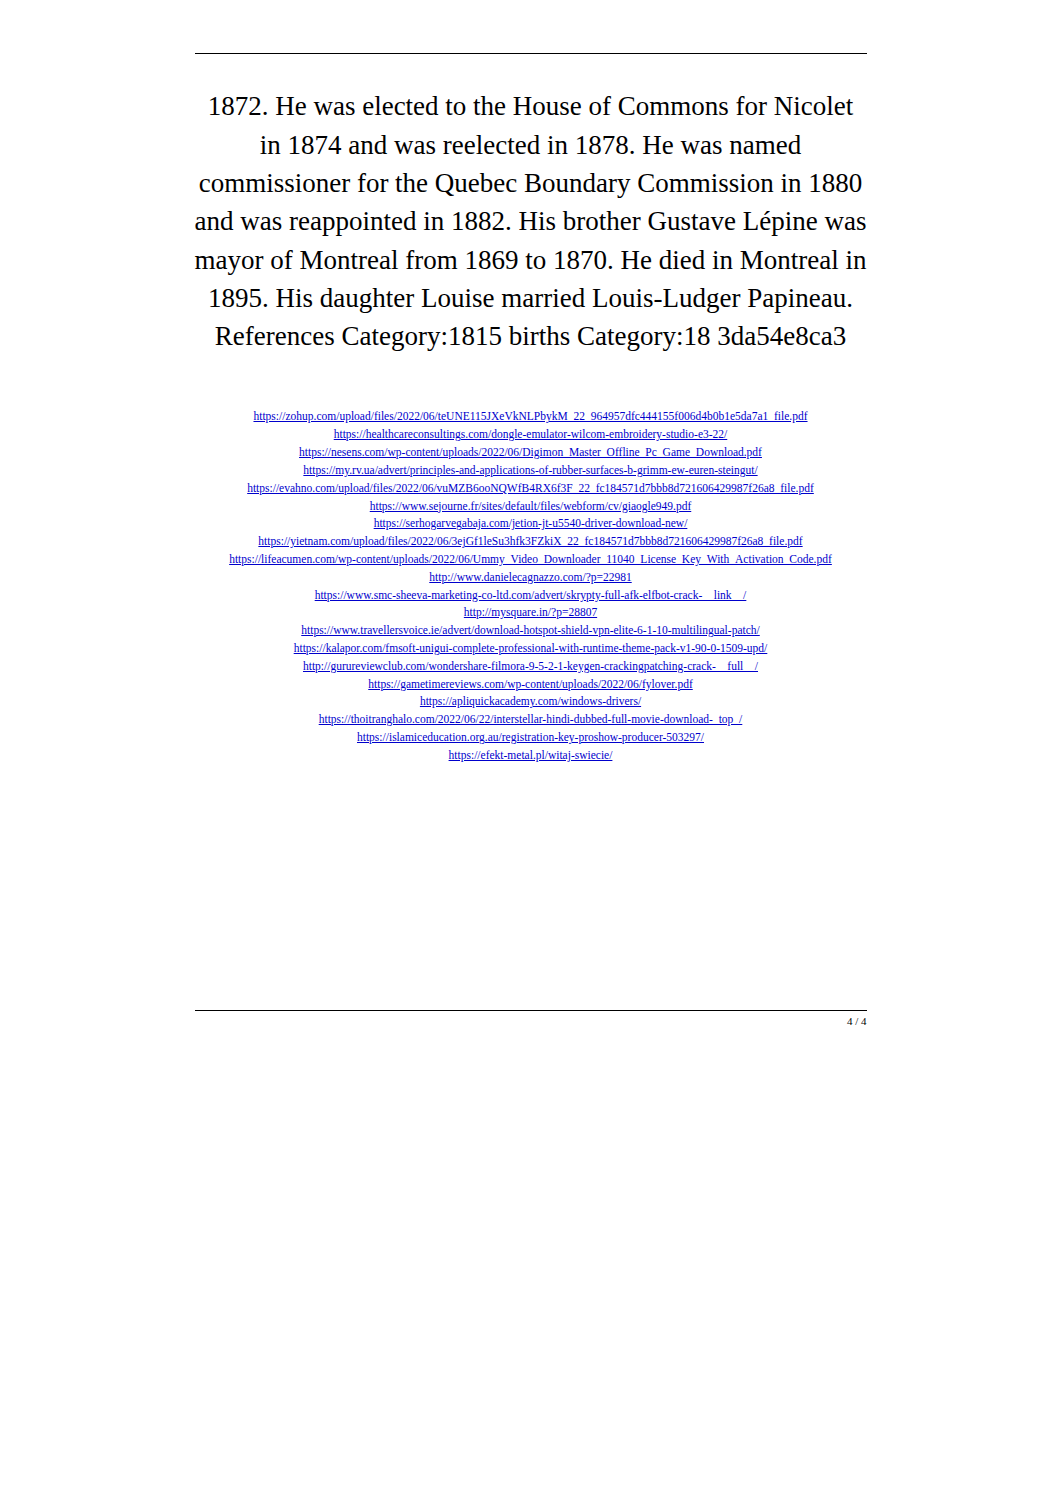1872. He was elected to the House of Commons for Nicolet in 1874 and was reelected in 1878. He was named commissioner for the Quebec Boundary Commission in 1880 and was reappointed in 1882. His brother Gustave Lépine was mayor of Montreal from 1869 to 1870. He died in Montreal in 1895. His daughter Louise married Louis-Ludger Papineau. References Category:1815 births Category:18 3da54e8ca3
https://zohup.com/upload/files/2022/06/teUNE115JXeVkNLPbykM_22_964957dfc444155f006d4b0b1e5da7a1_file.pdf
https://healthcareconsultings.com/dongle-emulator-wilcom-embroidery-studio-e3-22/
https://nesens.com/wp-content/uploads/2022/06/Digimon_Master_Offline_Pc_Game_Download.pdf
https://my.rv.ua/advert/principles-and-applications-of-rubber-surfaces-b-grimm-ew-euren-steingut/
https://evahno.com/upload/files/2022/06/vuMZB6ooNQWfB4RX6f3F_22_fc184571d7bbb8d721606429987f26a8_file.pdf
https://www.sejourne.fr/sites/default/files/webform/cv/giaogle949.pdf
https://serhogarvegabaja.com/jetion-jt-u5540-driver-download-new/
https://yietnam.com/upload/files/2022/06/3ejGf1leSu3hfk3FZkiX_22_fc184571d7bbb8d721606429987f26a8_file.pdf
https://lifeacumen.com/wp-content/uploads/2022/06/Ummy_Video_Downloader_11040_License_Key_With_Activation_Code.pdf
http://www.danielecagnazzo.com/?p=22981
https://www.smc-sheeva-marketing-co-ltd.com/advert/skrypty-full-afk-elfbot-crack-__link__/
http://mysquare.in/?p=28807
https://www.travellersvoice.ie/advert/download-hotspot-shield-vpn-elite-6-1-10-multilingual-patch/
https://kalapor.com/fmsoft-unigui-complete-professional-with-runtime-theme-pack-v1-90-0-1509-upd/
http://gurureviewclub.com/wondershare-filmora-9-5-2-1-keygen-crackingpatching-crack-__full__/
https://gametimereviews.com/wp-content/uploads/2022/06/fylover.pdf
https://apliquickacademy.com/windows-drivers/
https://thoitranghalo.com/2022/06/22/interstellar-hindi-dubbed-full-movie-download-_top_/
https://islamiceducation.org.au/registration-key-proshow-producer-503297/
https://efekt-metal.pl/witaj-swiecie/
4 / 4